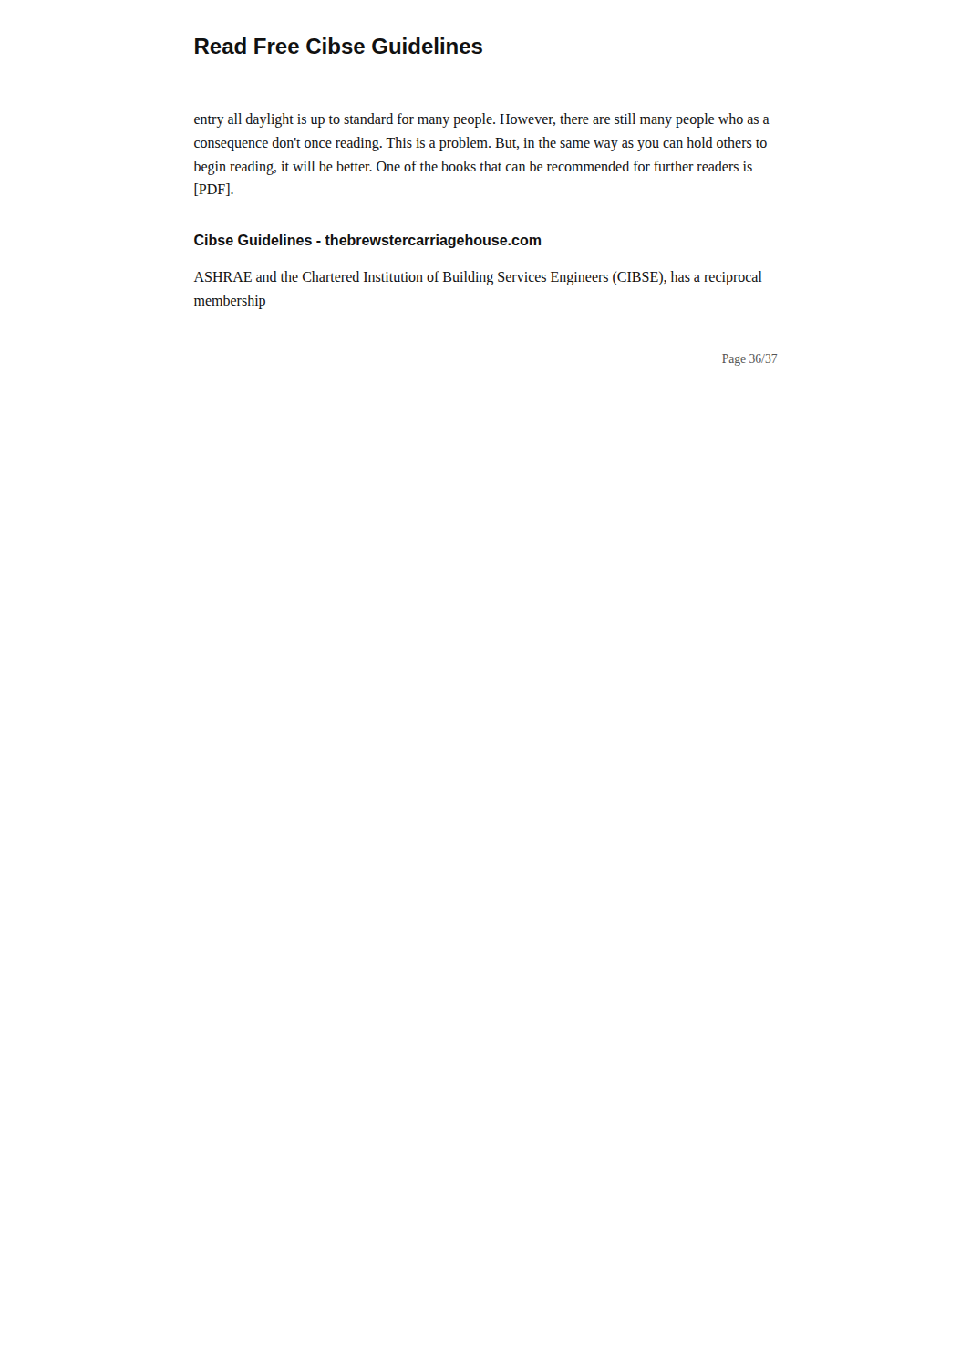Read Free Cibse Guidelines
entry all daylight is up to standard for many people. However, there are still many people who as a consequence don't once reading. This is a problem. But, in the same way as you can hold others to begin reading, it will be better. One of the books that can be recommended for further readers is [PDF].
Cibse Guidelines - thebrewstercarriagehouse.com
ASHRAE and the Chartered Institution of Building Services Engineers (CIBSE), has a reciprocal membership
Page 36/37